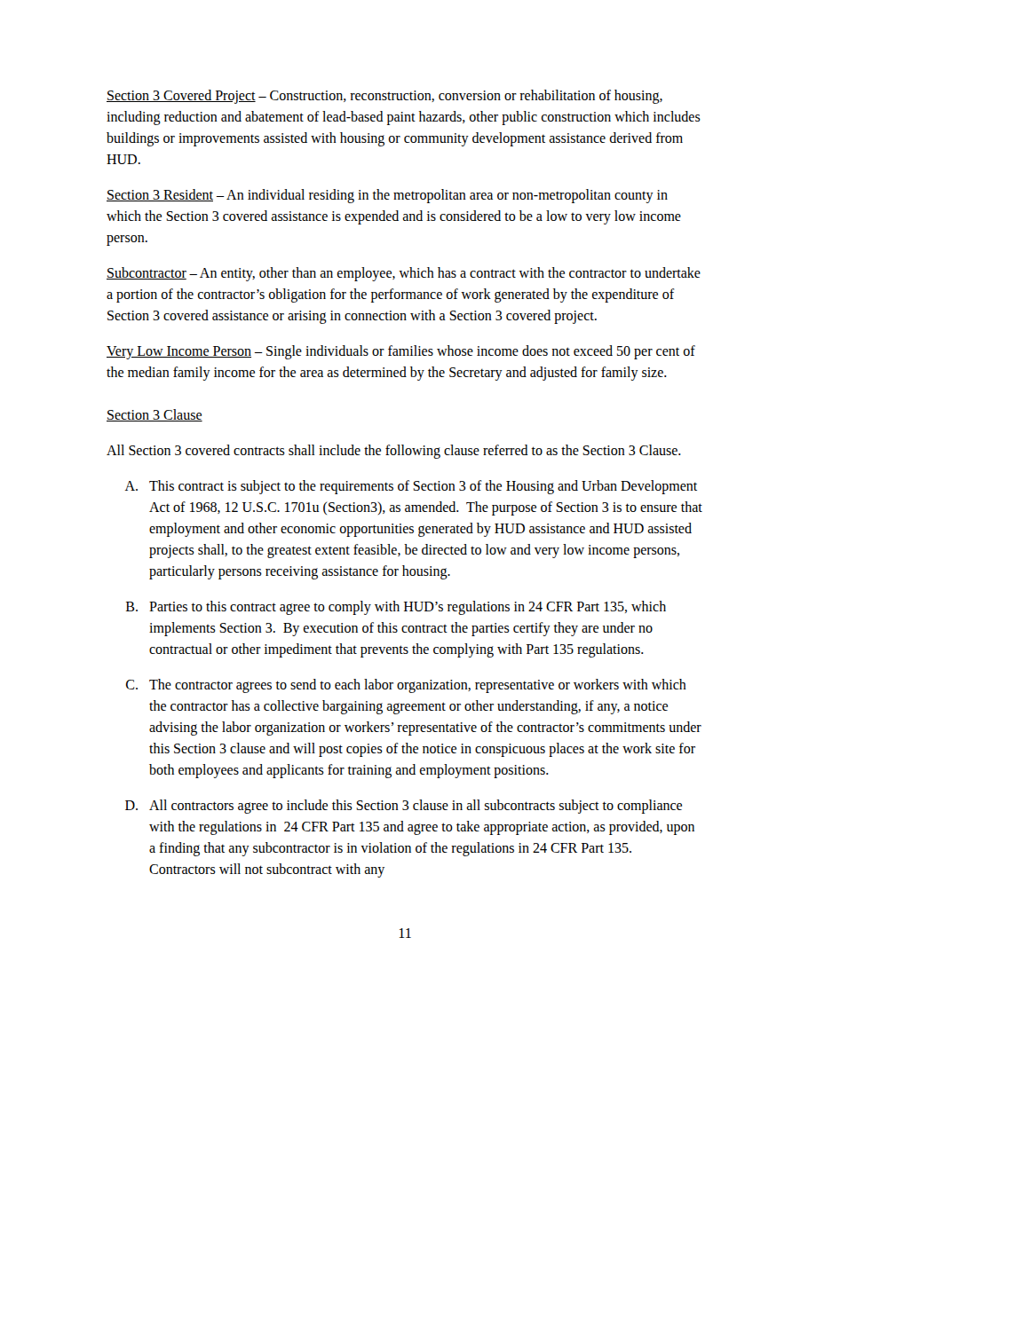Section 3 Covered Project – Construction, reconstruction, conversion or rehabilitation of housing, including reduction and abatement of lead-based paint hazards, other public construction which includes buildings or improvements assisted with housing or community development assistance derived from HUD.
Section 3 Resident – An individual residing in the metropolitan area or non-metropolitan county in which the Section 3 covered assistance is expended and is considered to be a low to very low income person.
Subcontractor – An entity, other than an employee, which has a contract with the contractor to undertake a portion of the contractor’s obligation for the performance of work generated by the expenditure of Section 3 covered assistance or arising in connection with a Section 3 covered project.
Very Low Income Person – Single individuals or families whose income does not exceed 50 per cent of the median family income for the area as determined by the Secretary and adjusted for family size.
Section 3 Clause
All Section 3 covered contracts shall include the following clause referred to as the Section 3 Clause.
This contract is subject to the requirements of Section 3 of the Housing and Urban Development Act of 1968, 12 U.S.C. 1701u (Section3), as amended. The purpose of Section 3 is to ensure that employment and other economic opportunities generated by HUD assistance and HUD assisted projects shall, to the greatest extent feasible, be directed to low and very low income persons, particularly persons receiving assistance for housing.
Parties to this contract agree to comply with HUD’s regulations in 24 CFR Part 135, which implements Section 3. By execution of this contract the parties certify they are under no contractual or other impediment that prevents the complying with Part 135 regulations.
The contractor agrees to send to each labor organization, representative or workers with which the contractor has a collective bargaining agreement or other understanding, if any, a notice advising the labor organization or workers’ representative of the contractor’s commitments under this Section 3 clause and will post copies of the notice in conspicuous places at the work site for both employees and applicants for training and employment positions.
All contractors agree to include this Section 3 clause in all subcontracts subject to compliance with the regulations in 24 CFR Part 135 and agree to take appropriate action, as provided, upon a finding that any subcontractor is in violation of the regulations in 24 CFR Part 135. Contractors will not subcontract with any
11